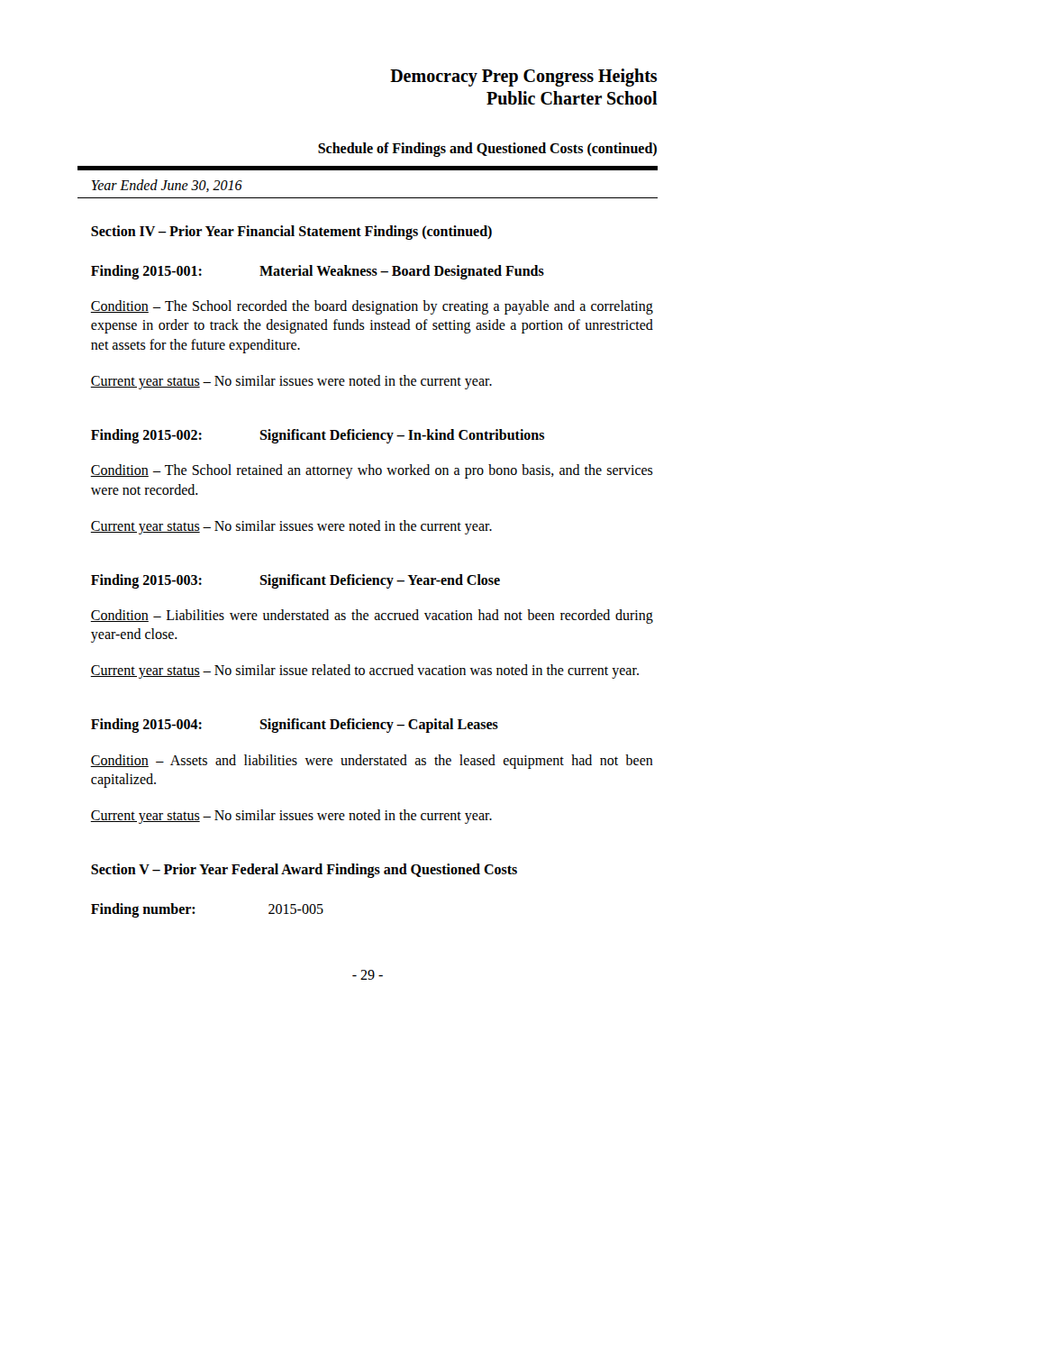Democracy Prep Congress Heights
Public Charter School
Schedule of Findings and Questioned Costs (continued)
Year Ended June 30, 2016
Section IV – Prior Year Financial Statement Findings (continued)
Finding 2015-001: Material Weakness – Board Designated Funds
Condition – The School recorded the board designation by creating a payable and a correlating expense in order to track the designated funds instead of setting aside a portion of unrestricted net assets for the future expenditure.
Current year status – No similar issues were noted in the current year.
Finding 2015-002: Significant Deficiency – In-kind Contributions
Condition – The School retained an attorney who worked on a pro bono basis, and the services were not recorded.
Current year status – No similar issues were noted in the current year.
Finding 2015-003: Significant Deficiency – Year-end Close
Condition – Liabilities were understated as the accrued vacation had not been recorded during year-end close.
Current year status – No similar issue related to accrued vacation was noted in the current year.
Finding 2015-004: Significant Deficiency – Capital Leases
Condition – Assets and liabilities were understated as the leased equipment had not been capitalized.
Current year status – No similar issues were noted in the current year.
Section V – Prior Year Federal Award Findings and Questioned Costs
Finding number: 2015-005
- 29 -